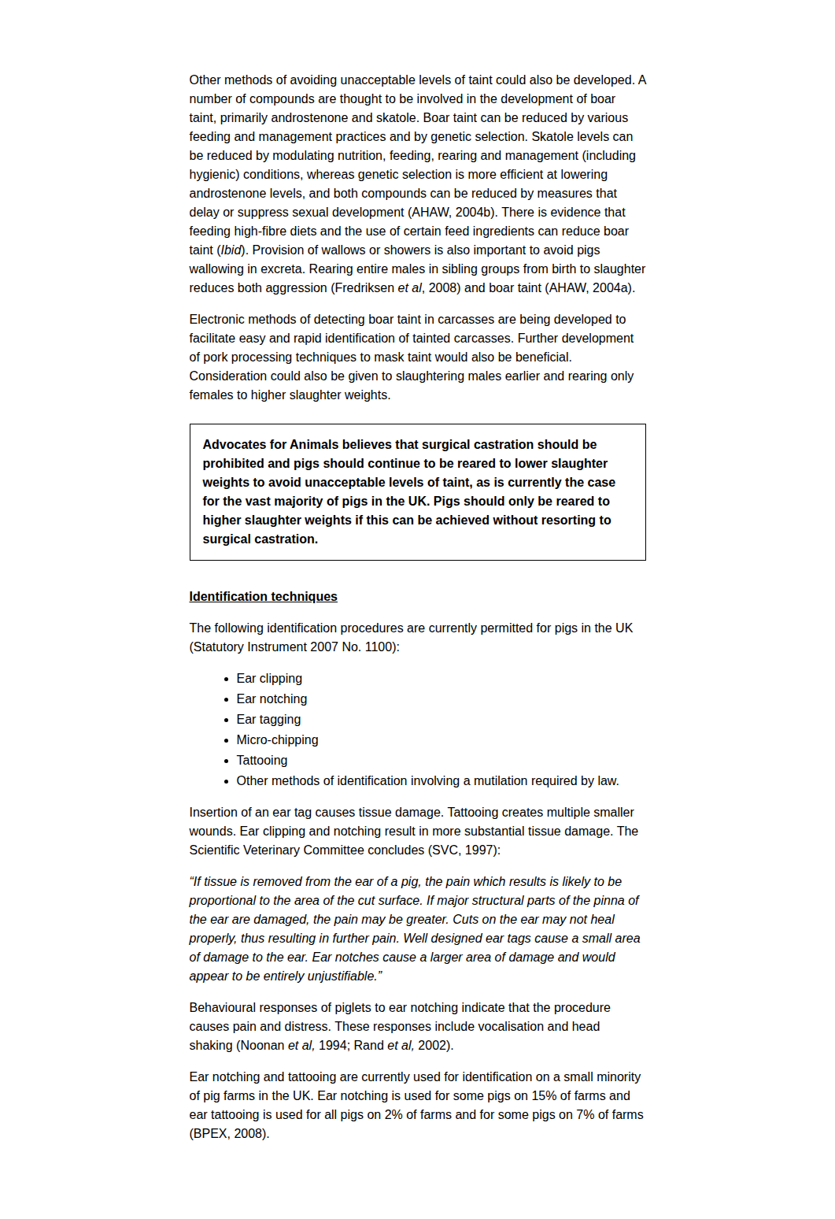Other methods of avoiding unacceptable levels of taint could also be developed. A number of compounds are thought to be involved in the development of boar taint, primarily androstenone and skatole. Boar taint can be reduced by various feeding and management practices and by genetic selection. Skatole levels can be reduced by modulating nutrition, feeding, rearing and management (including hygienic) conditions, whereas genetic selection is more efficient at lowering androstenone levels, and both compounds can be reduced by measures that delay or suppress sexual development (AHAW, 2004b). There is evidence that feeding high-fibre diets and the use of certain feed ingredients can reduce boar taint (Ibid). Provision of wallows or showers is also important to avoid pigs wallowing in excreta. Rearing entire males in sibling groups from birth to slaughter reduces both aggression (Fredriksen et al, 2008) and boar taint (AHAW, 2004a).
Electronic methods of detecting boar taint in carcasses are being developed to facilitate easy and rapid identification of tainted carcasses. Further development of pork processing techniques to mask taint would also be beneficial. Consideration could also be given to slaughtering males earlier and rearing only females to higher slaughter weights.
Advocates for Animals believes that surgical castration should be prohibited and pigs should continue to be reared to lower slaughter weights to avoid unacceptable levels of taint, as is currently the case for the vast majority of pigs in the UK. Pigs should only be reared to higher slaughter weights if this can be achieved without resorting to surgical castration.
Identification techniques
The following identification procedures are currently permitted for pigs in the UK (Statutory Instrument 2007 No. 1100):
Ear clipping
Ear notching
Ear tagging
Micro-chipping
Tattooing
Other methods of identification involving a mutilation required by law.
Insertion of an ear tag causes tissue damage. Tattooing creates multiple smaller wounds. Ear clipping and notching result in more substantial tissue damage. The Scientific Veterinary Committee concludes (SVC, 1997):
“If tissue is removed from the ear of a pig, the pain which results is likely to be proportional to the area of the cut surface. If major structural parts of the pinna of the ear are damaged, the pain may be greater. Cuts on the ear may not heal properly, thus resulting in further pain. Well designed ear tags cause a small area of damage to the ear. Ear notches cause a larger area of damage and would appear to be entirely unjustifiable.”
Behavioural responses of piglets to ear notching indicate that the procedure causes pain and distress. These responses include vocalisation and head shaking (Noonan et al, 1994; Rand et al, 2002).
Ear notching and tattooing are currently used for identification on a small minority of pig farms in the UK. Ear notching is used for some pigs on 15% of farms and ear tattooing is used for all pigs on 2% of farms and for some pigs on 7% of farms (BPEX, 2008).